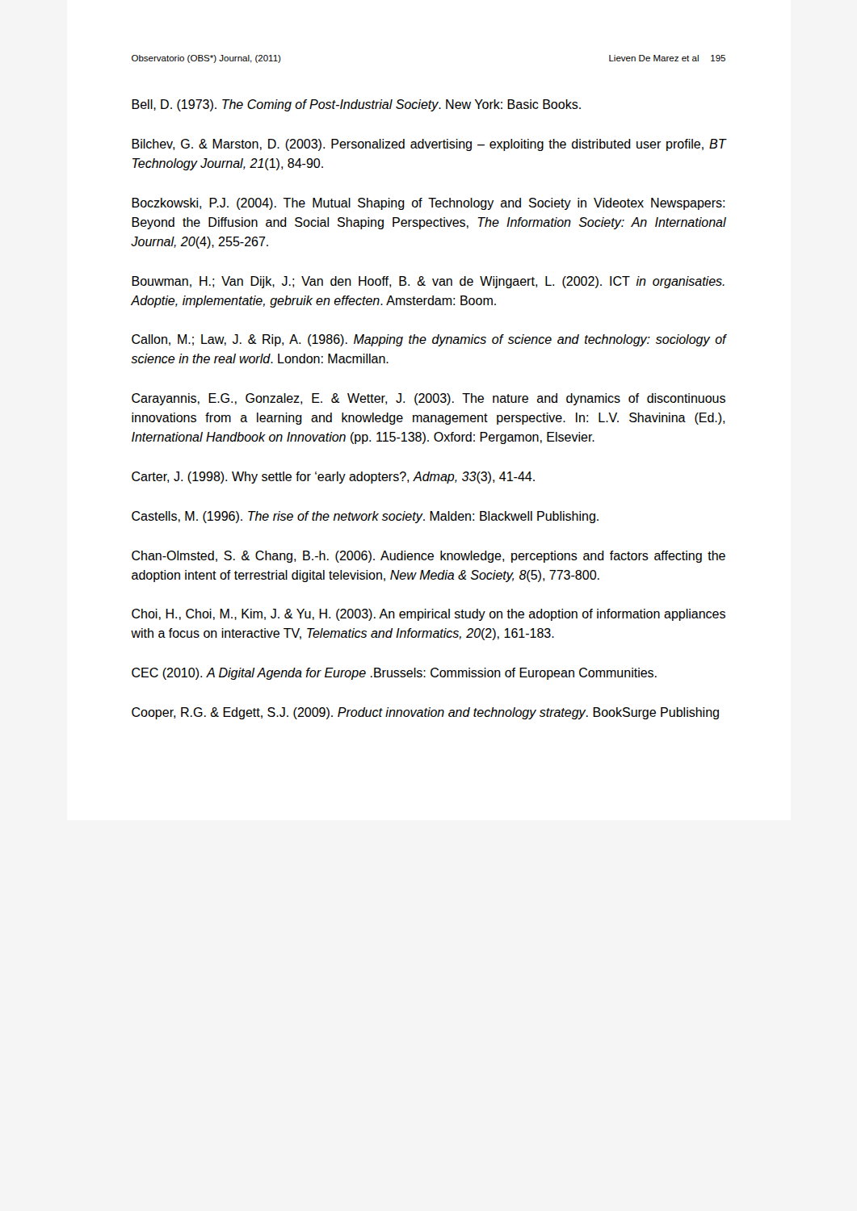Observatorio (OBS*) Journal, (2011) Lieven De Marez et al 195
Bell, D. (1973). The Coming of Post-Industrial Society. New York: Basic Books.
Bilchev, G. & Marston, D. (2003). Personalized advertising – exploiting the distributed user profile, BT Technology Journal, 21(1), 84-90.
Boczkowski, P.J. (2004). The Mutual Shaping of Technology and Society in Videotex Newspapers: Beyond the Diffusion and Social Shaping Perspectives, The Information Society: An International Journal, 20(4), 255-267.
Bouwman, H.; Van Dijk, J.; Van den Hooff, B. & van de Wijngaert, L. (2002). ICT in organisaties. Adoptie, implementatie, gebruik en effecten. Amsterdam: Boom.
Callon, M.; Law, J. & Rip, A. (1986). Mapping the dynamics of science and technology: sociology of science in the real world. London: Macmillan.
Carayannis, E.G., Gonzalez, E. & Wetter, J. (2003). The nature and dynamics of discontinuous innovations from a learning and knowledge management perspective. In: L.V. Shavinina (Ed.), International Handbook on Innovation (pp. 115-138). Oxford: Pergamon, Elsevier.
Carter, J. (1998). Why settle for ‘early adopters?, Admap, 33(3), 41-44.
Castells, M. (1996). The rise of the network society. Malden: Blackwell Publishing.
Chan-Olmsted, S. & Chang, B.-h. (2006). Audience knowledge, perceptions and factors affecting the adoption intent of terrestrial digital television, New Media & Society, 8(5), 773-800.
Choi, H., Choi, M., Kim, J. & Yu, H. (2003). An empirical study on the adoption of information appliances with a focus on interactive TV, Telematics and Informatics, 20(2), 161-183.
CEC (2010). A Digital Agenda for Europe .Brussels: Commission of European Communities.
Cooper, R.G. & Edgett, S.J. (2009). Product innovation and technology strategy. BookSurge Publishing